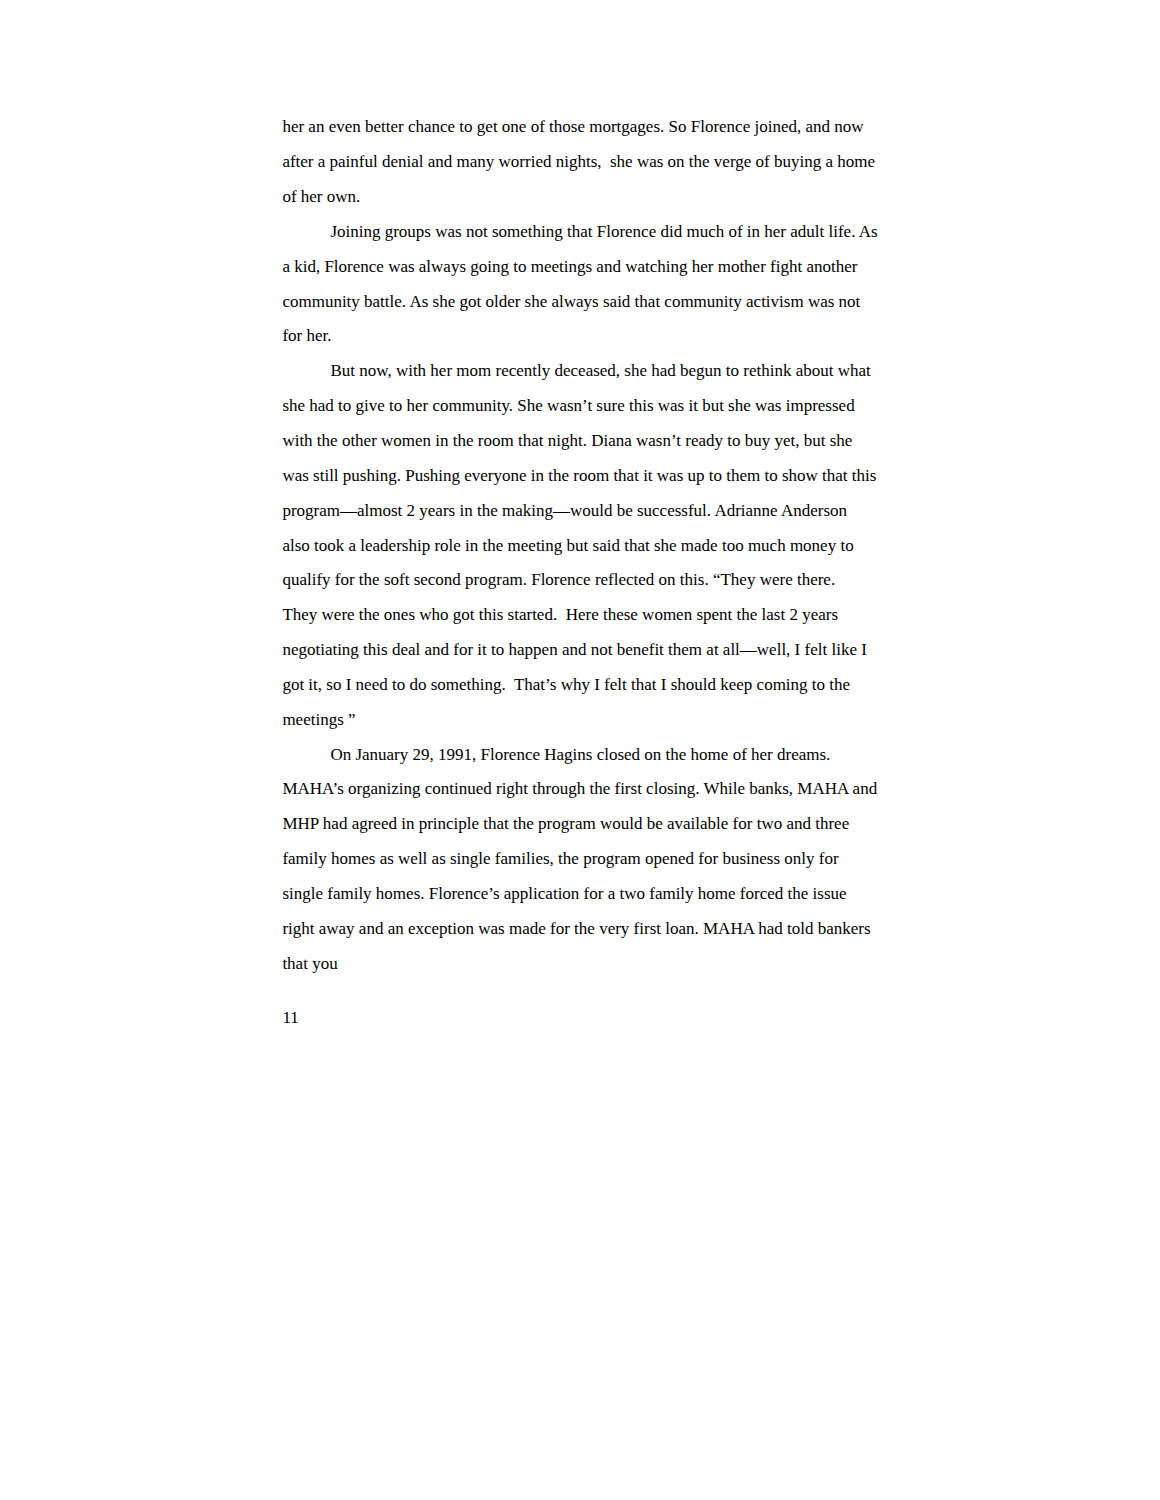her an even better chance to get one of those mortgages. So Florence joined, and now after a painful denial and many worried nights, she was on the verge of buying a home of her own.
Joining groups was not something that Florence did much of in her adult life. As a kid, Florence was always going to meetings and watching her mother fight another community battle. As she got older she always said that community activism was not for her.
But now, with her mom recently deceased, she had begun to rethink about what she had to give to her community. She wasn’t sure this was it but she was impressed with the other women in the room that night. Diana wasn’t ready to buy yet, but she was still pushing. Pushing everyone in the room that it was up to them to show that this program—almost 2 years in the making—would be successful. Adrianne Anderson also took a leadership role in the meeting but said that she made too much money to qualify for the soft second program. Florence reflected on this. “They were there. They were the ones who got this started. Here these women spent the last 2 years negotiating this deal and for it to happen and not benefit them at all—well, I felt like I got it, so I need to do something. That’s why I felt that I should keep coming to the meetings ”
On January 29, 1991, Florence Hagins closed on the home of her dreams. MAHA’s organizing continued right through the first closing. While banks, MAHA and MHP had agreed in principle that the program would be available for two and three family homes as well as single families, the program opened for business only for single family homes. Florence’s application for a two family home forced the issue right away and an exception was made for the very first loan. MAHA had told bankers that you
11